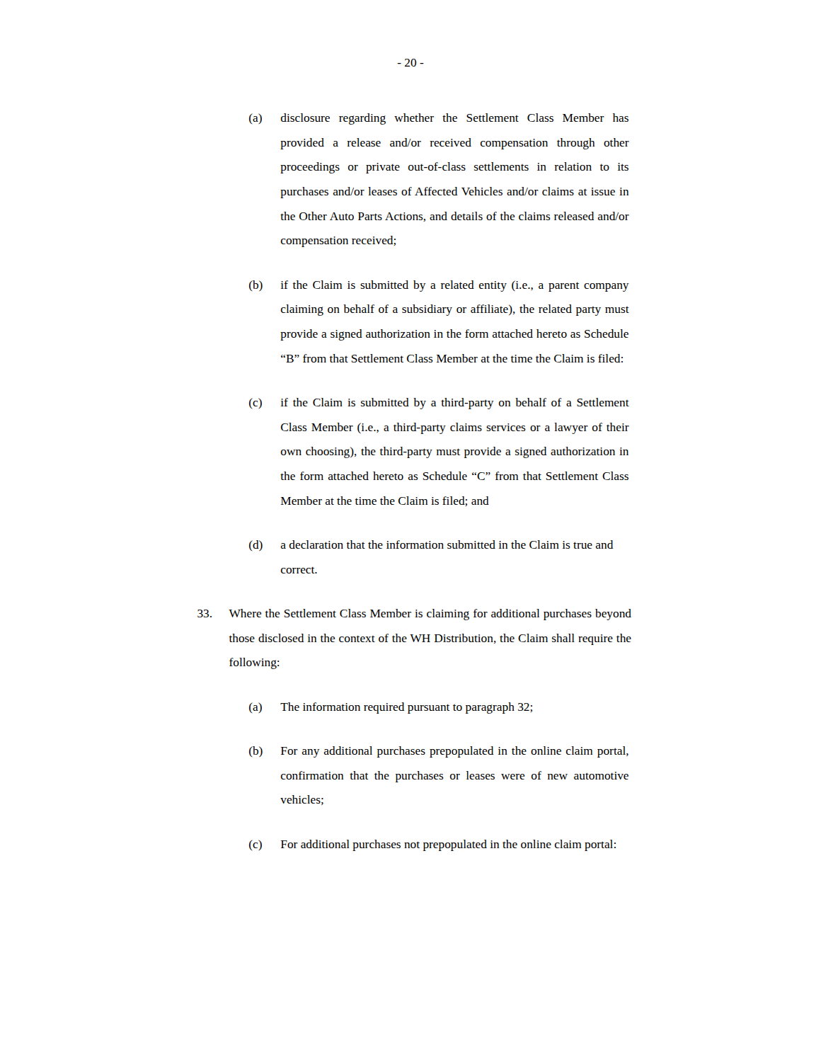- 20 -
(a) disclosure regarding whether the Settlement Class Member has provided a release and/or received compensation through other proceedings or private out-of-class settlements in relation to its purchases and/or leases of Affected Vehicles and/or claims at issue in the Other Auto Parts Actions, and details of the claims released and/or compensation received;
(b) if the Claim is submitted by a related entity (i.e., a parent company claiming on behalf of a subsidiary or affiliate), the related party must provide a signed authorization in the form attached hereto as Schedule “B” from that Settlement Class Member at the time the Claim is filed:
(c) if the Claim is submitted by a third-party on behalf of a Settlement Class Member (i.e., a third-party claims services or a lawyer of their own choosing), the third-party must provide a signed authorization in the form attached hereto as Schedule “C” from that Settlement Class Member at the time the Claim is filed; and
(d) a declaration that the information submitted in the Claim is true and correct.
33.
Where the Settlement Class Member is claiming for additional purchases beyond those disclosed in the context of the WH Distribution, the Claim shall require the following:
(a) The information required pursuant to paragraph 32;
(b) For any additional purchases prepopulated in the online claim portal, confirmation that the purchases or leases were of new automotive vehicles;
(c) For additional purchases not prepopulated in the online claim portal: